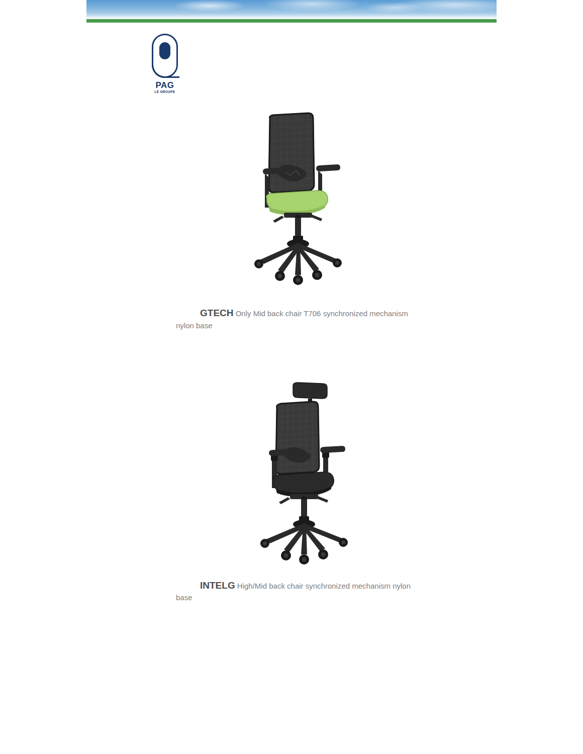PAG
LE GROUPE
GTECH Only Mid back chair T706 synchronized mechanism nylon base
INTELG High/Mid back chair synchronized mechanism nylon base